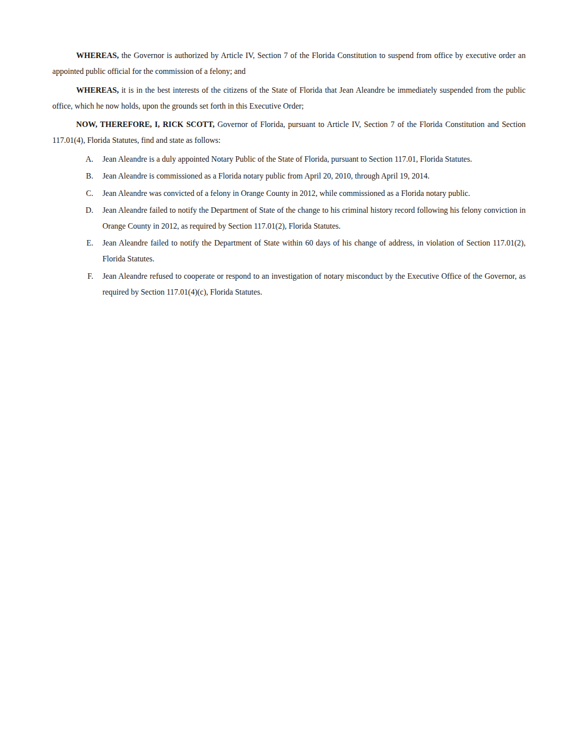WHEREAS, the Governor is authorized by Article IV, Section 7 of the Florida Constitution to suspend from office by executive order an appointed public official for the commission of a felony; and
WHEREAS, it is in the best interests of the citizens of the State of Florida that Jean Aleandre be immediately suspended from the public office, which he now holds, upon the grounds set forth in this Executive Order;
NOW, THEREFORE, I, RICK SCOTT, Governor of Florida, pursuant to Article IV, Section 7 of the Florida Constitution and Section 117.01(4), Florida Statutes, find and state as follows:
Jean Aleandre is a duly appointed Notary Public of the State of Florida, pursuant to Section 117.01, Florida Statutes.
Jean Aleandre is commissioned as a Florida notary public from April 20, 2010, through April 19, 2014.
Jean Aleandre was convicted of a felony in Orange County in 2012, while commissioned as a Florida notary public.
Jean Aleandre failed to notify the Department of State of the change to his criminal history record following his felony conviction in Orange County in 2012, as required by Section 117.01(2), Florida Statutes.
Jean Aleandre failed to notify the Department of State within 60 days of his change of address, in violation of Section 117.01(2), Florida Statutes.
Jean Aleandre refused to cooperate or respond to an investigation of notary misconduct by the Executive Office of the Governor, as required by Section 117.01(4)(c), Florida Statutes.